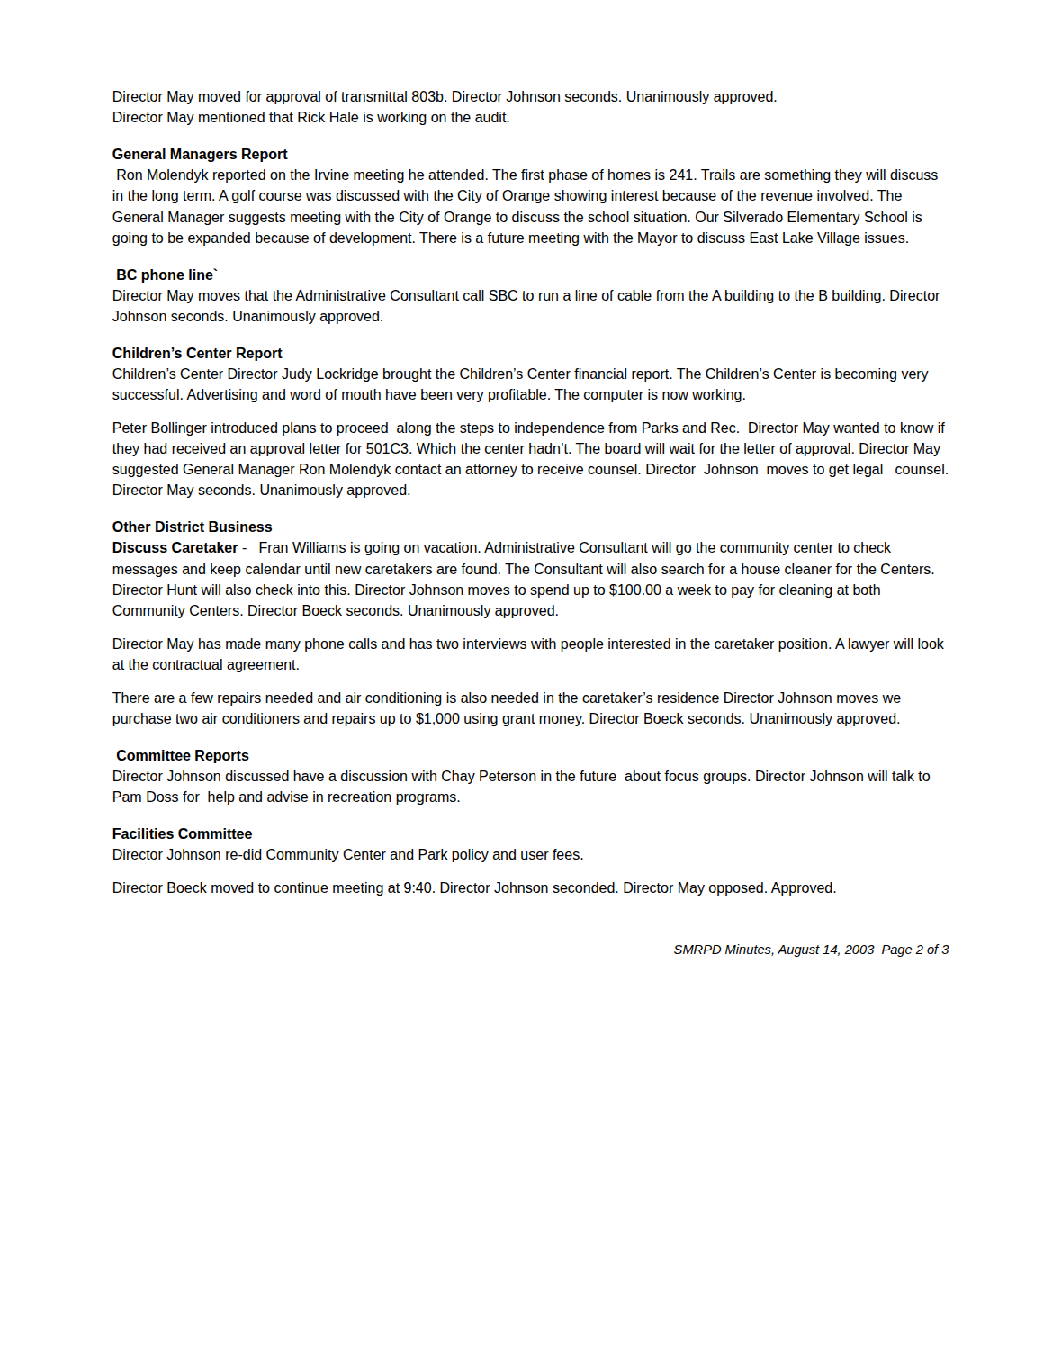Director May moved for approval of transmittal 803b. Director Johnson seconds. Unanimously approved.
Director May mentioned that Rick Hale is working on the audit.
General Managers Report
Ron Molendyk reported on the Irvine meeting he attended. The first phase of homes is 241. Trails are something they will discuss in the long term. A golf course was discussed with the City of Orange showing interest because of the revenue involved. The General Manager suggests meeting with the City of Orange to discuss the school situation. Our Silverado Elementary School is going to be expanded because of development. There is a future meeting with the Mayor to discuss East Lake Village issues.
BC phone line`
Director May moves that the Administrative Consultant call SBC to run a line of cable from the A building to the B building. Director Johnson seconds. Unanimously approved.
Children’s Center Report
Children’s Center Director Judy Lockridge brought the Children’s Center financial report. The Children’s Center is becoming very successful. Advertising and word of mouth have been very profitable. The computer is now working.
Peter Bollinger introduced plans to proceed along the steps to independence from Parks and Rec. Director May wanted to know if they had received an approval letter for 501C3. Which the center hadn’t. The board will wait for the letter of approval. Director May suggested General Manager Ron Molendyk contact an attorney to receive counsel. Director Johnson moves to get legal counsel. Director May seconds. Unanimously approved.
Other District Business
Discuss Caretaker - Fran Williams is going on vacation. Administrative Consultant will go the community center to check messages and keep calendar until new caretakers are found. The Consultant will also search for a house cleaner for the Centers. Director Hunt will also check into this. Director Johnson moves to spend up to $100.00 a week to pay for cleaning at both Community Centers. Director Boeck seconds. Unanimously approved.
Director May has made many phone calls and has two interviews with people interested in the caretaker position. A lawyer will look at the contractual agreement.
There are a few repairs needed and air conditioning is also needed in the caretaker’s residence Director Johnson moves we purchase two air conditioners and repairs up to $1,000 using grant money. Director Boeck seconds. Unanimously approved.
Committee Reports
Director Johnson discussed have a discussion with Chay Peterson in the future about focus groups. Director Johnson will talk to Pam Doss for help and advise in recreation programs.
Facilities Committee
Director Johnson re-did Community Center and Park policy and user fees.
Director Boeck moved to continue meeting at 9:40. Director Johnson seconded. Director May opposed. Approved.
SMRPD Minutes, August 14, 2003 Page 2 of 3